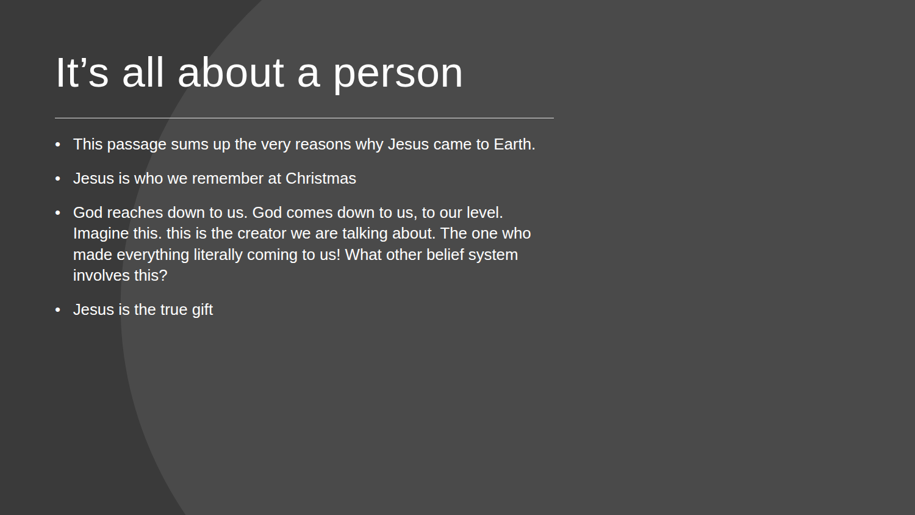It’s all about a person
This passage sums up the very reasons why Jesus came to Earth.
Jesus is who we remember at Christmas
God reaches down to us. God comes down to us, to our level. Imagine this. this is the creator we are talking about. The one who made everything literally coming to us! What other belief system involves this?
Jesus is the true gift